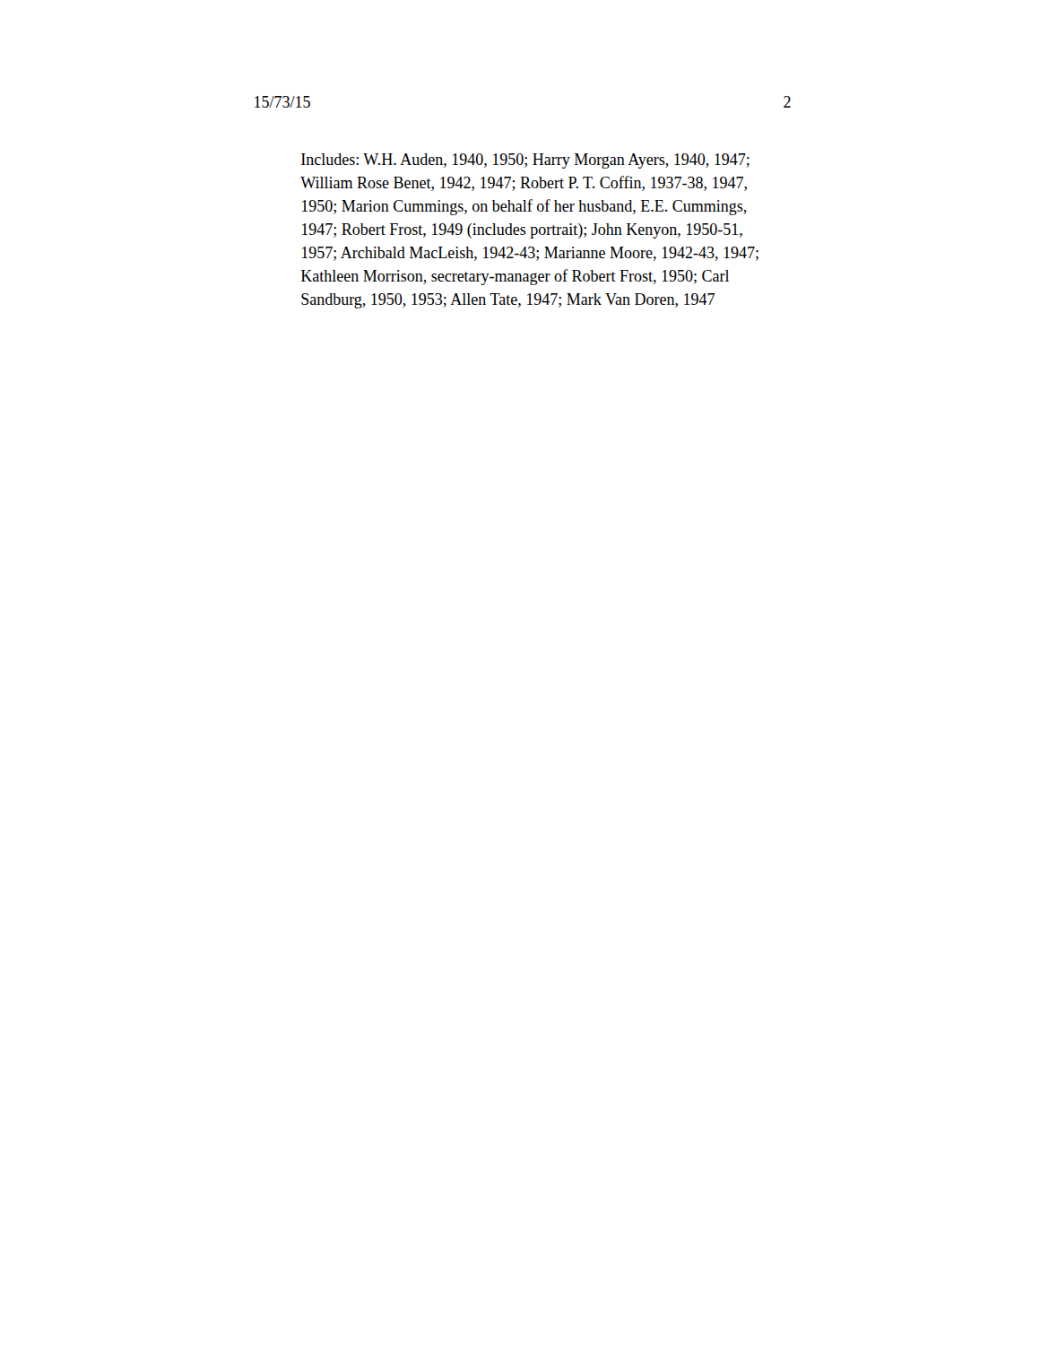15/73/15 2
Includes: W.H. Auden, 1940, 1950; Harry Morgan Ayers, 1940, 1947; William Rose Benet, 1942, 1947; Robert P. T. Coffin, 1937-38, 1947, 1950; Marion Cummings, on behalf of her husband, E.E. Cummings, 1947; Robert Frost, 1949 (includes portrait); John Kenyon, 1950-51, 1957; Archibald MacLeish, 1942-43; Marianne Moore, 1942-43, 1947; Kathleen Morrison, secretary-manager of Robert Frost, 1950; Carl Sandburg, 1950, 1953; Allen Tate, 1947; Mark Van Doren, 1947